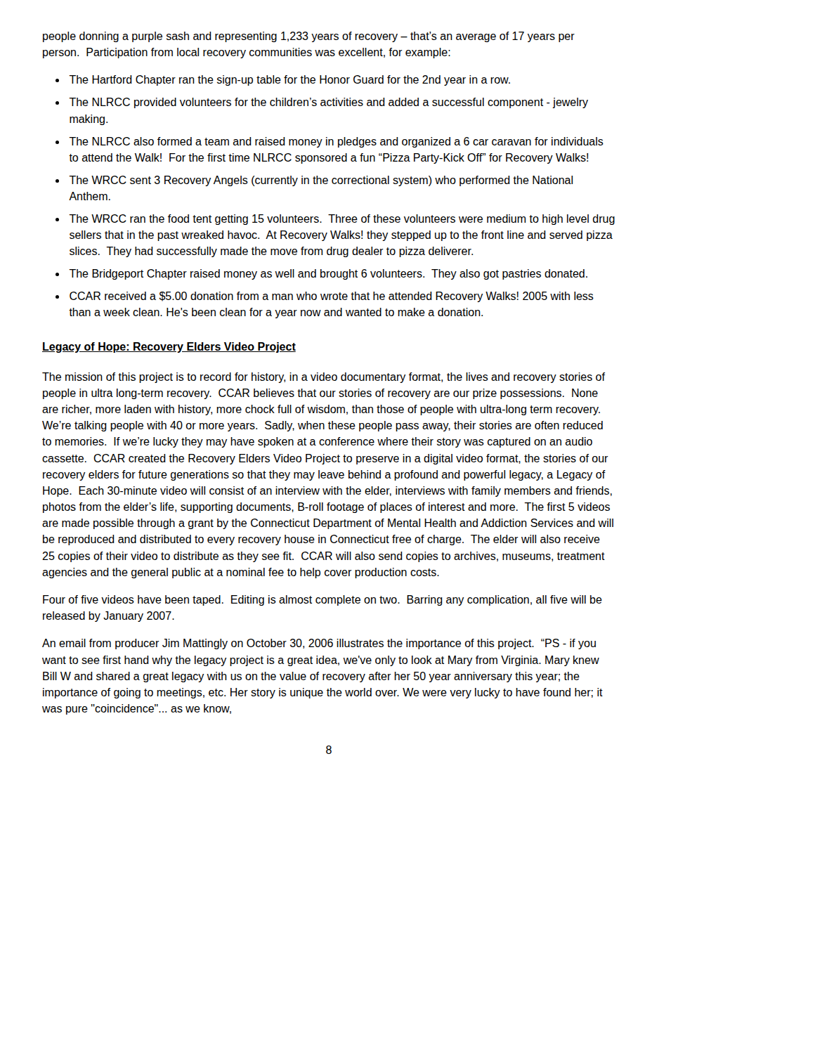people donning a purple sash and representing 1,233 years of recovery – that’s an average of 17 years per person. Participation from local recovery communities was excellent, for example:
The Hartford Chapter ran the sign-up table for the Honor Guard for the 2nd year in a row.
The NLRCC provided volunteers for the children’s activities and added a successful component - jewelry making.
The NLRCC also formed a team and raised money in pledges and organized a 6 car caravan for individuals to attend the Walk! For the first time NLRCC sponsored a fun “Pizza Party-Kick Off” for Recovery Walks!
The WRCC sent 3 Recovery Angels (currently in the correctional system) who performed the National Anthem.
The WRCC ran the food tent getting 15 volunteers. Three of these volunteers were medium to high level drug sellers that in the past wreaked havoc. At Recovery Walks! they stepped up to the front line and served pizza slices. They had successfully made the move from drug dealer to pizza deliverer.
The Bridgeport Chapter raised money as well and brought 6 volunteers. They also got pastries donated.
CCAR received a $5.00 donation from a man who wrote that he attended Recovery Walks! 2005 with less than a week clean. He's been clean for a year now and wanted to make a donation.
Legacy of Hope: Recovery Elders Video Project
The mission of this project is to record for history, in a video documentary format, the lives and recovery stories of people in ultra long-term recovery. CCAR believes that our stories of recovery are our prize possessions. None are richer, more laden with history, more chock full of wisdom, than those of people with ultra-long term recovery. We’re talking people with 40 or more years. Sadly, when these people pass away, their stories are often reduced to memories. If we’re lucky they may have spoken at a conference where their story was captured on an audio cassette. CCAR created the Recovery Elders Video Project to preserve in a digital video format, the stories of our recovery elders for future generations so that they may leave behind a profound and powerful legacy, a Legacy of Hope. Each 30-minute video will consist of an interview with the elder, interviews with family members and friends, photos from the elder’s life, supporting documents, B-roll footage of places of interest and more. The first 5 videos are made possible through a grant by the Connecticut Department of Mental Health and Addiction Services and will be reproduced and distributed to every recovery house in Connecticut free of charge. The elder will also receive 25 copies of their video to distribute as they see fit. CCAR will also send copies to archives, museums, treatment agencies and the general public at a nominal fee to help cover production costs.
Four of five videos have been taped. Editing is almost complete on two. Barring any complication, all five will be released by January 2007.
An email from producer Jim Mattingly on October 30, 2006 illustrates the importance of this project. “PS - if you want to see first hand why the legacy project is a great idea, we've only to look at Mary from Virginia. Mary knew Bill W and shared a great legacy with us on the value of recovery after her 50 year anniversary this year; the importance of going to meetings, etc. Her story is unique the world over. We were very lucky to have found her; it was pure "coincidence"... as we know,
8